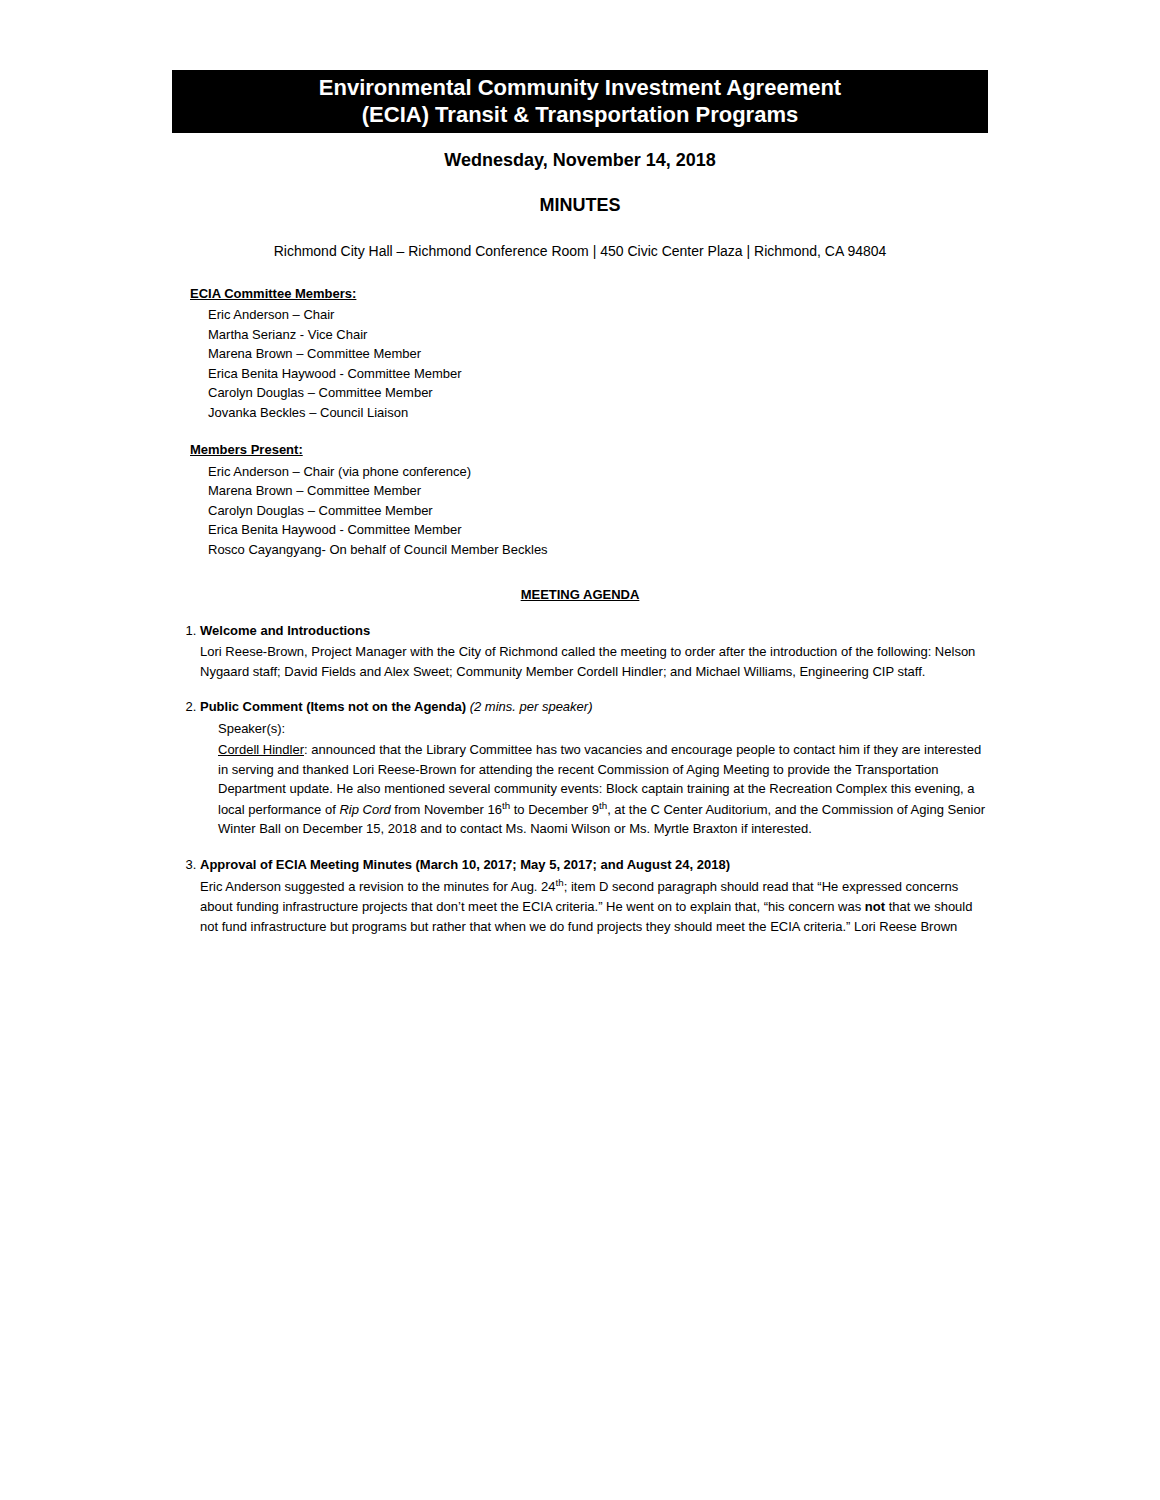Environmental Community Investment Agreement
(ECIA) Transit & Transportation Programs
Wednesday, November 14, 2018
MINUTES
Richmond City Hall – Richmond Conference Room | 450 Civic Center Plaza | Richmond, CA 94804
ECIA Committee Members:
Eric Anderson – Chair
Martha Serianz - Vice Chair
Marena Brown – Committee Member
Erica Benita Haywood - Committee Member
Carolyn Douglas – Committee Member
Jovanka Beckles – Council Liaison
Members Present:
Eric Anderson – Chair (via phone conference)
Marena Brown – Committee Member
Carolyn Douglas – Committee Member
Erica Benita Haywood - Committee Member
Rosco Cayangyang- On behalf of Council Member Beckles
MEETING AGENDA
Welcome and Introductions
Lori Reese-Brown, Project Manager with the City of Richmond called the meeting to order after the introduction of the following: Nelson Nygaard staff; David Fields and Alex Sweet; Community Member Cordell Hindler; and Michael Williams, Engineering CIP staff.
Public Comment (Items not on the Agenda) (2 mins. per speaker)
Speaker(s):
Cordell Hindler: announced that the Library Committee has two vacancies and encourage people to contact him if they are interested in serving and thanked Lori Reese-Brown for attending the recent Commission of Aging Meeting to provide the Transportation Department update. He also mentioned several community events: Block captain training at the Recreation Complex this evening, a local performance of Rip Cord from November 16th to December 9th, at the C Center Auditorium, and the Commission of Aging Senior Winter Ball on December 15, 2018 and to contact Ms. Naomi Wilson or Ms. Myrtle Braxton if interested.
Approval of ECIA Meeting Minutes (March 10, 2017; May 5, 2017; and August 24, 2018)
Eric Anderson suggested a revision to the minutes for Aug. 24th; item D second paragraph should read that “He expressed concerns about funding infrastructure projects that don’t meet the ECIA criteria.” He went on to explain that, “his concern was not that we should not fund infrastructure but programs but rather that when we do fund projects they should meet the ECIA criteria.” Lori Reese Brown